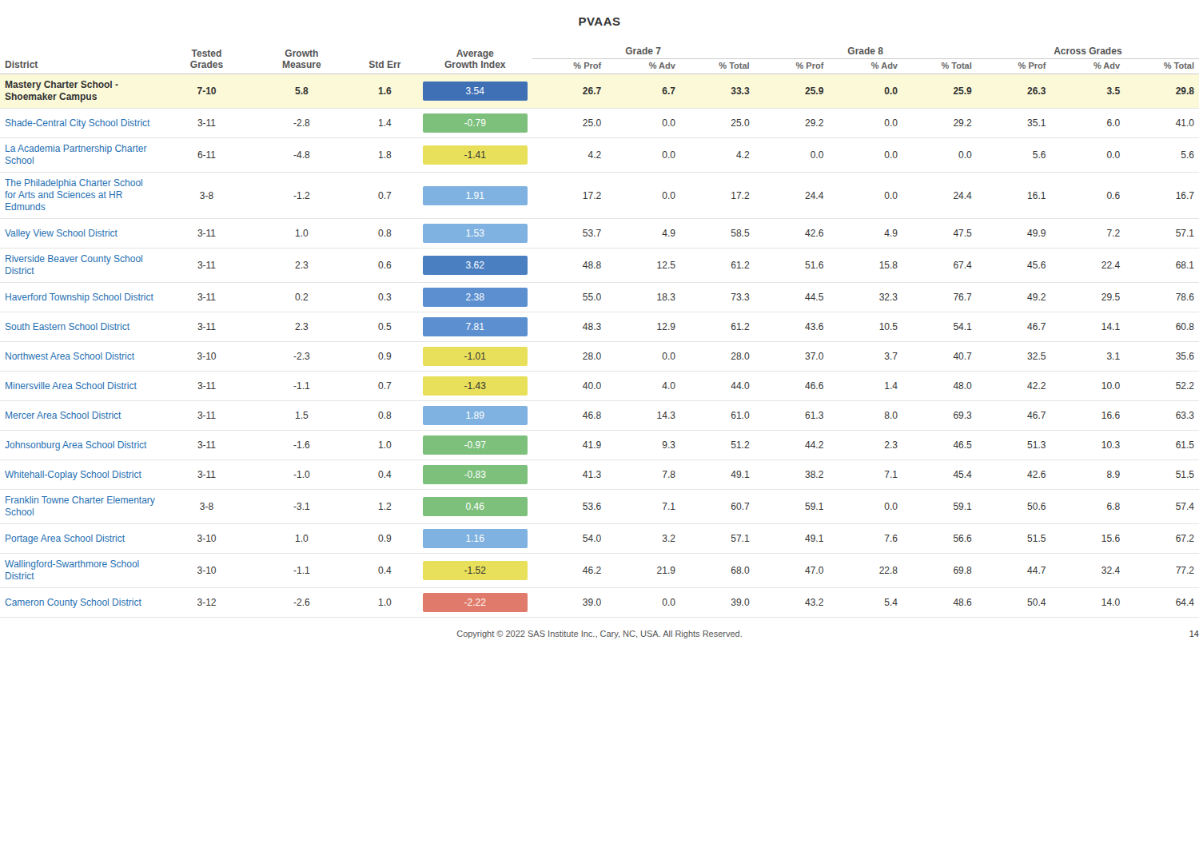PVAAS
| District | Tested Grades | Growth Measure | Std Err | Average Growth Index | Grade 7 | Grade 8 | Across Grades |
| --- | --- | --- | --- | --- | --- | --- | --- |
| % Prof | % Adv | % Total | % Prof | % Adv | % Total | % Prof | % Adv | % Total |
| Mastery Charter School - Shoemaker Campus | 7-10 | 5.8 | 1.6 | 3.54 | 26.7 | 6.7 | 33.3 | 25.9 | 0.0 | 25.9 | 26.3 | 3.5 | 29.8 |
| Shade-Central City School District | 3-11 | -2.8 | 1.4 | -0.79 | 25.0 | 0.0 | 25.0 | 29.2 | 0.0 | 29.2 | 35.1 | 6.0 | 41.0 |
| La Academia Partnership Charter School | 6-11 | -4.8 | 1.8 | -1.41 | 4.2 | 0.0 | 4.2 | 0.0 | 0.0 | 0.0 | 5.6 | 0.0 | 5.6 |
| The Philadelphia Charter School for Arts and Sciences at HR Edmunds | 3-8 | -1.2 | 0.7 | 1.91 | 17.2 | 0.0 | 17.2 | 24.4 | 0.0 | 24.4 | 16.1 | 0.6 | 16.7 |
| Valley View School District | 3-11 | 1.0 | 0.8 | 1.53 | 53.7 | 4.9 | 58.5 | 42.6 | 4.9 | 47.5 | 49.9 | 7.2 | 57.1 |
| Riverside Beaver County School District | 3-11 | 2.3 | 0.6 | 3.62 | 48.8 | 12.5 | 61.2 | 51.6 | 15.8 | 67.4 | 45.6 | 22.4 | 68.1 |
| Haverford Township School District | 3-11 | 0.2 | 0.3 | 2.38 | 55.0 | 18.3 | 73.3 | 44.5 | 32.3 | 76.7 | 49.2 | 29.5 | 78.6 |
| South Eastern School District | 3-11 | 2.3 | 0.5 | 7.81 | 48.3 | 12.9 | 61.2 | 43.6 | 10.5 | 54.1 | 46.7 | 14.1 | 60.8 |
| Northwest Area School District | 3-10 | -2.3 | 0.9 | -1.01 | 28.0 | 0.0 | 28.0 | 37.0 | 3.7 | 40.7 | 32.5 | 3.1 | 35.6 |
| Minersville Area School District | 3-11 | -1.1 | 0.7 | -1.43 | 40.0 | 4.0 | 44.0 | 46.6 | 1.4 | 48.0 | 42.2 | 10.0 | 52.2 |
| Mercer Area School District | 3-11 | 1.5 | 0.8 | 1.89 | 46.8 | 14.3 | 61.0 | 61.3 | 8.0 | 69.3 | 46.7 | 16.6 | 63.3 |
| Johnsonburg Area School District | 3-11 | -1.6 | 1.0 | -0.97 | 41.9 | 9.3 | 51.2 | 44.2 | 2.3 | 46.5 | 51.3 | 10.3 | 61.5 |
| Whitehall-Coplay School District | 3-11 | -1.0 | 0.4 | -0.83 | 41.3 | 7.8 | 49.1 | 38.2 | 7.1 | 45.4 | 42.6 | 8.9 | 51.5 |
| Franklin Towne Charter Elementary School | 3-8 | -3.1 | 1.2 | 0.46 | 53.6 | 7.1 | 60.7 | 59.1 | 0.0 | 59.1 | 50.6 | 6.8 | 57.4 |
| Portage Area School District | 3-10 | 1.0 | 0.9 | 1.16 | 54.0 | 3.2 | 57.1 | 49.1 | 7.6 | 56.6 | 51.5 | 15.6 | 67.2 |
| Wallingford-Swarthmore School District | 3-10 | -1.1 | 0.4 | -1.52 | 46.2 | 21.9 | 68.0 | 47.0 | 22.8 | 69.8 | 44.7 | 32.4 | 77.2 |
| Cameron County School District | 3-12 | -2.6 | 1.0 | -2.22 | 39.0 | 0.0 | 39.0 | 43.2 | 5.4 | 48.6 | 50.4 | 14.0 | 64.4 |
Copyright © 2022 SAS Institute Inc., Cary, NC, USA. All Rights Reserved. 14